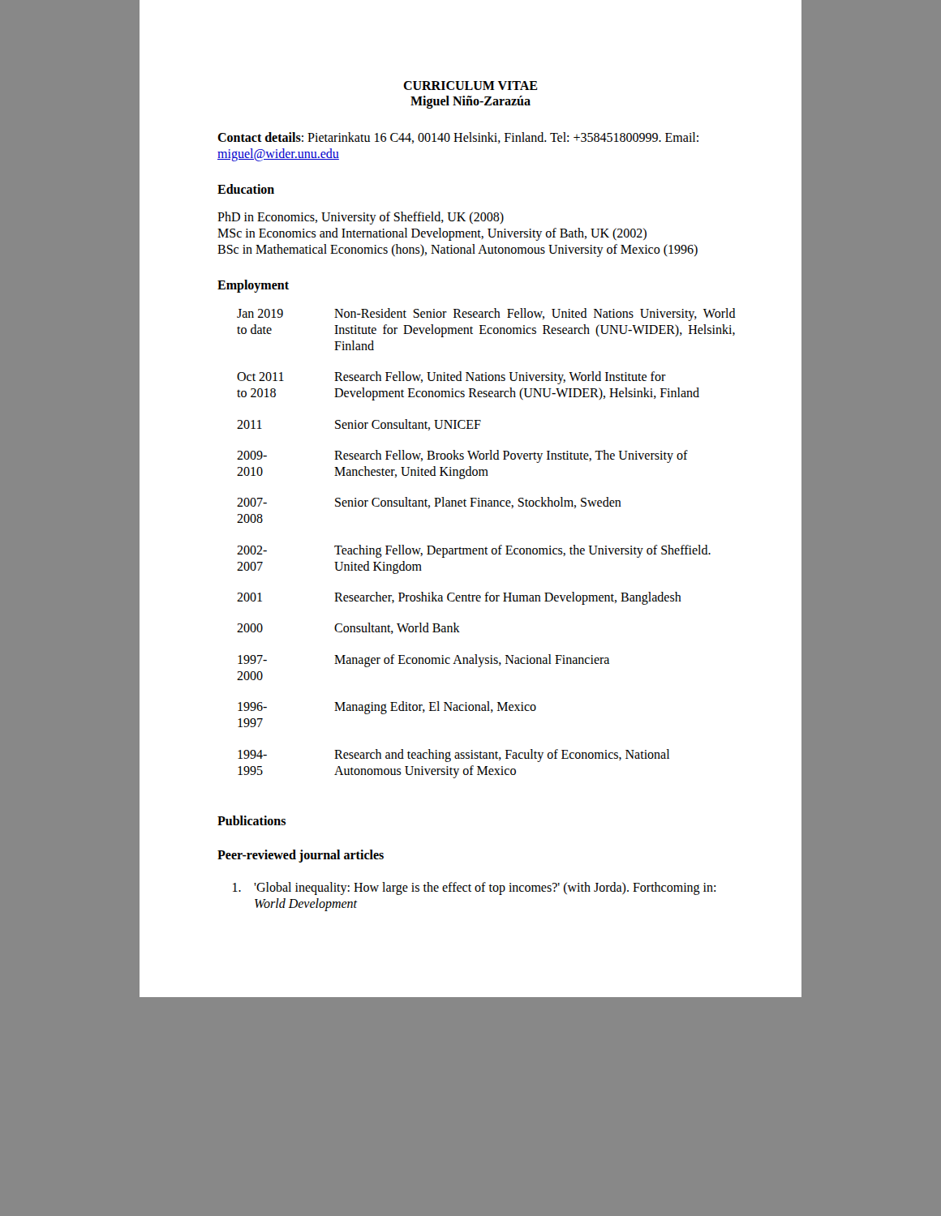CURRICULUM VITAEMiguel Niño-Zarazúa
Contact details: Pietarinkatu 16 C44, 00140 Helsinki, Finland. Tel: +358451800999. Email: miguel@wider.unu.edu
Education
PhD in Economics, University of Sheffield, UK (2008)
MSc in Economics and International Development, University of Bath, UK (2002)
BSc in Mathematical Economics (hons), National Autonomous University of Mexico (1996)
Employment
| Jan 2019 to date | Non-Resident Senior Research Fellow, United Nations University, World Institute for Development Economics Research (UNU-WIDER), Helsinki, Finland |
| Oct 2011 to 2018 | Research Fellow, United Nations University, World Institute for Development Economics Research (UNU-WIDER), Helsinki, Finland |
| 2011 | Senior Consultant, UNICEF |
| 2009- 2010 | Research Fellow, Brooks World Poverty Institute, The University of Manchester, United Kingdom |
| 2007- 2008 | Senior Consultant, Planet Finance, Stockholm, Sweden |
| 2002- 2007 | Teaching Fellow, Department of Economics, the University of Sheffield. United Kingdom |
| 2001 | Researcher, Proshika Centre for Human Development, Bangladesh |
| 2000 | Consultant, World Bank |
| 1997- 2000 | Manager of Economic Analysis, Nacional Financiera |
| 1996- 1997 | Managing Editor, El Nacional, Mexico |
| 1994- 1995 | Research and teaching assistant, Faculty of Economics, National Autonomous University of Mexico |
Publications
Peer-reviewed journal articles
'Global inequality: How large is the effect of top incomes?' (with Jorda). Forthcoming in: World Development